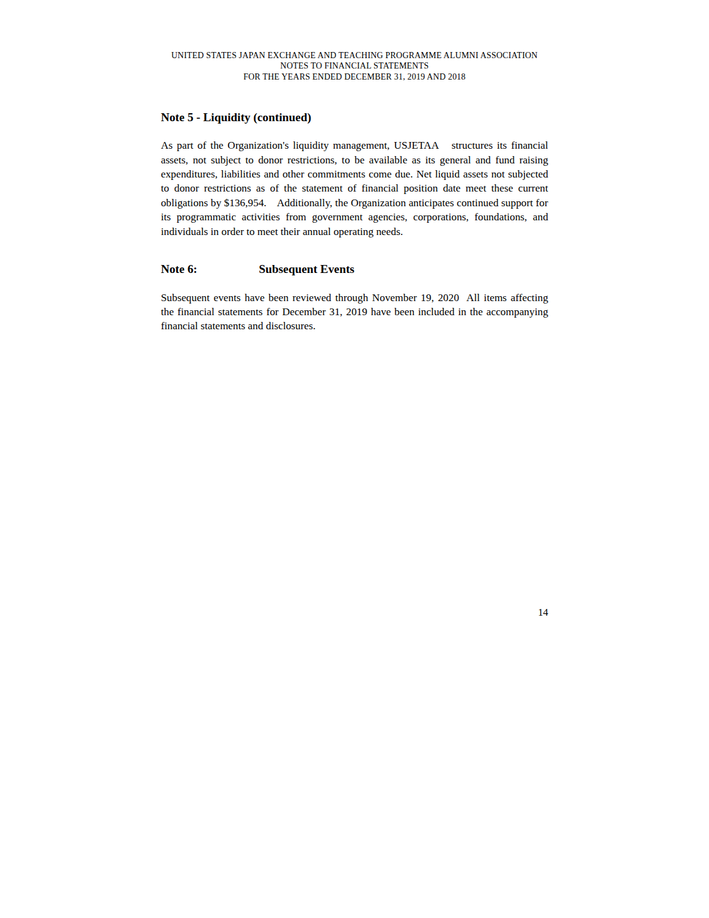United States Japan Exchange and Teaching Programme Alumni Association
Notes to Financial Statements
For the Years Ended December 31, 2019 and 2018
Note 5 - Liquidity (continued)
As part of the Organization's liquidity management, USJETAA structures its financial assets, not subject to donor restrictions, to be available as its general and fund raising expenditures, liabilities and other commitments come due. Net liquid assets not subjected to donor restrictions as of the statement of financial position date meet these current obligations by $136,954. Additionally, the Organization anticipates continued support for its programmatic activities from government agencies, corporations, foundations, and individuals in order to meet their annual operating needs.
Note 6: Subsequent Events
Subsequent events have been reviewed through November 19, 2020 All items affecting the financial statements for December 31, 2019 have been included in the accompanying financial statements and disclosures.
14